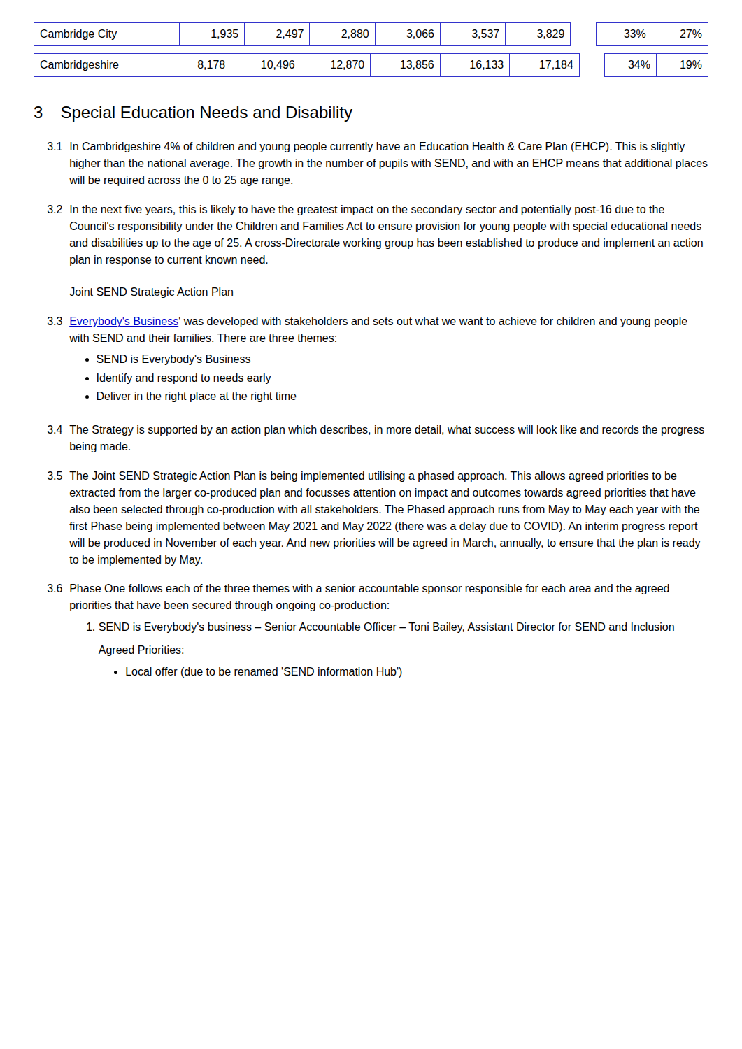| Cambridge City | 1,935 | 2,497 | 2,880 | 3,066 | 3,537 | 3,829 | | 33% | 27% |
| Cambridgeshire | 8,178 | 10,496 | 12,870 | 13,856 | 16,133 | 17,184 | | 34% | 19% |
3 Special Education Needs and Disability
3.1
In Cambridgeshire 4% of children and young people currently have an Education Health & Care Plan (EHCP). This is slightly higher than the national average. The growth in the number of pupils with SEND, and with an EHCP means that additional places will be required across the 0 to 25 age range.
3.2
In the next five years, this is likely to have the greatest impact on the secondary sector and potentially post-16 due to the Council's responsibility under the Children and Families Act to ensure provision for young people with special educational needs and disabilities up to the age of 25. A cross-Directorate working group has been established to produce and implement an action plan in response to current known need.
Joint SEND Strategic Action Plan
3.3
Everybody's Business' was developed with stakeholders and sets out what we want to achieve for children and young people with SEND and their families. There are three themes:
SEND is Everybody's Business
Identify and respond to needs early
Deliver in the right place at the right time
3.4
The Strategy is supported by an action plan which describes, in more detail, what success will look like and records the progress being made.
3.5
The Joint SEND Strategic Action Plan is being implemented utilising a phased approach. This allows agreed priorities to be extracted from the larger co-produced plan and focusses attention on impact and outcomes towards agreed priorities that have also been selected through co-production with all stakeholders. The Phased approach runs from May to May each year with the first Phase being implemented between May 2021 and May 2022 (there was a delay due to COVID). An interim progress report will be produced in November of each year. And new priorities will be agreed in March, annually, to ensure that the plan is ready to be implemented by May.
3.6
Phase One follows each of the three themes with a senior accountable sponsor responsible for each area and the agreed priorities that have been secured through ongoing co-production:
SEND is Everybody's business – Senior Accountable Officer – Toni Bailey, Assistant Director for SEND and Inclusion
Agreed Priorities:
Local offer (due to be renamed 'SEND information Hub')